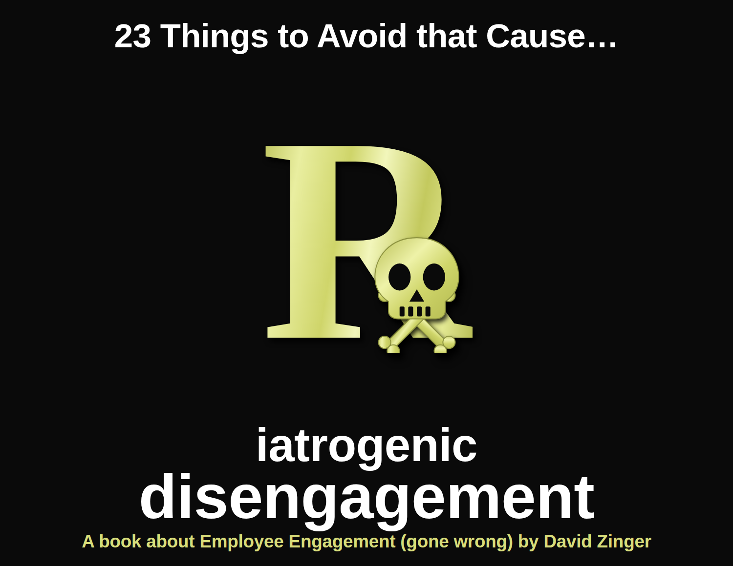23 Things to Avoid that Cause…
R
iatrogenic disengagement
A book about Employee Engagement (gone wrong) by David Zinger